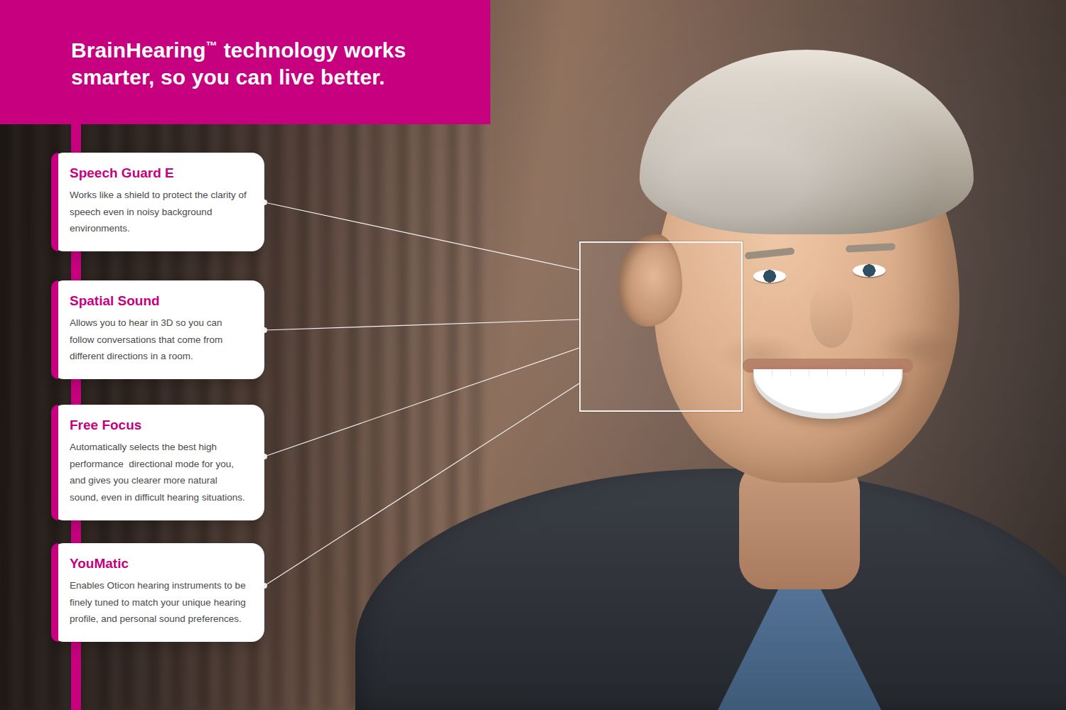BrainHearing™ technology works
smarter, so you can live better.
Speech Guard E
Works like a shield to protect the clarity of speech even in noisy background environments.
Spatial Sound
Allows you to hear in 3D so you can follow conversations that come from different directions in a room.
Free Focus
Automatically selects the best high performance directional mode for you, and gives you clearer more natural sound, even in difficult hearing situations.
YouMatic
Enables Oticon hearing instruments to be finely tuned to match your unique hearing profile, and personal sound preferences.